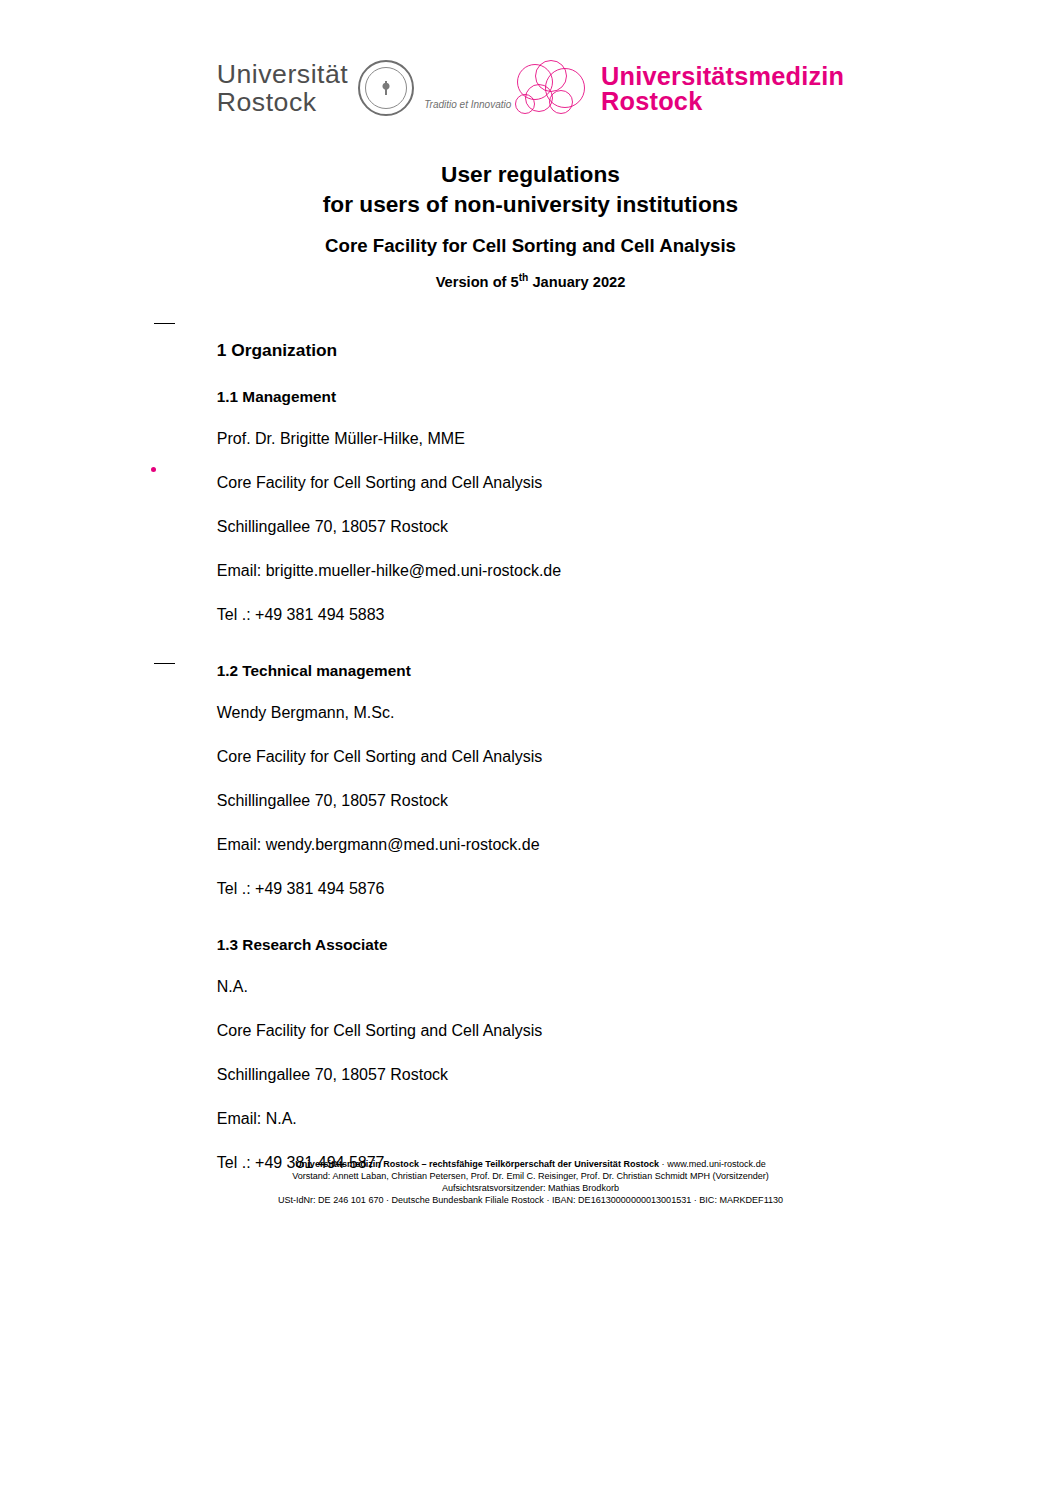Universität Rostock
Traditio et Innovatio
Universitätsmedizin Rostock
User regulations
for users of non-university institutions
Core Facility for Cell Sorting and Cell Analysis
Version of 5th January 2022
1 Organization
1.1 Management
Prof. Dr. Brigitte Müller-Hilke, MME
Core Facility for Cell Sorting and Cell Analysis
Schillingallee 70, 18057 Rostock
Email: brigitte.mueller-hilke@med.uni-rostock.de
Tel .: +49 381 494 5883
1.2 Technical management
Wendy Bergmann, M.Sc.
Core Facility for Cell Sorting and Cell Analysis
Schillingallee 70, 18057 Rostock
Email: wendy.bergmann@med.uni-rostock.de
Tel .: +49 381 494 5876
1.3 Research Associate
N.A.
Core Facility for Cell Sorting and Cell Analysis
Schillingallee 70, 18057 Rostock
Email: N.A.
Tel .: +49 381 494 5877
Universitätsmedizin Rostock – rechtsfähige Teilkörperschaft der Universität Rostock · www.med.uni-rostock.de
Vorstand: Annett Laban, Christian Petersen, Prof. Dr. Emil C. Reisinger, Prof. Dr. Christian Schmidt MPH (Vorsitzender)
Aufsichtsratsvorsitzender: Mathias Brodkorb
USt-IdNr: DE 246 101 670 · Deutsche Bundesbank Filiale Rostock · IBAN: DE16130000000013001531 · BIC: MARKDEF1130